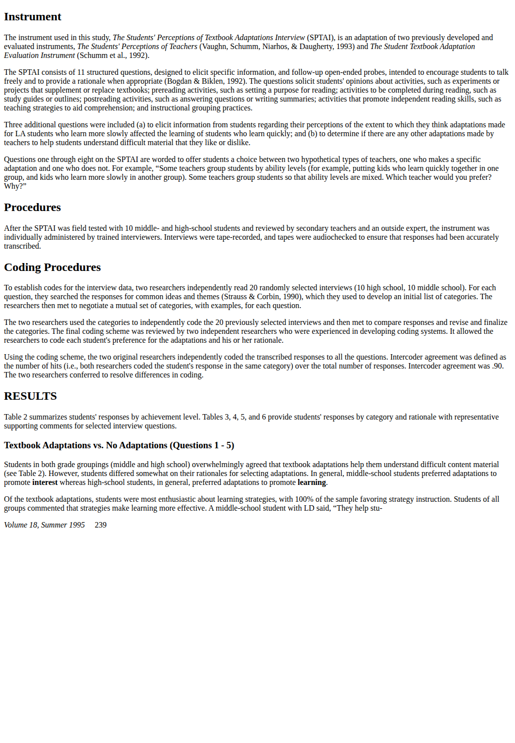Instrument
The instrument used in this study, The Students' Perceptions of Textbook Adaptations Interview (SPTAI), is an adaptation of two previously developed and evaluated instruments, The Students' Perceptions of Teachers (Vaughn, Schumm, Niarhos, & Daugherty, 1993) and The Student Textbook Adaptation Evaluation Instrument (Schumm et al., 1992).
The SPTAI consists of 11 structured questions, designed to elicit specific information, and follow-up open-ended probes, intended to encourage students to talk freely and to provide a rationale when appropriate (Bogdan & Biklen, 1992). The questions solicit students' opinions about activities, such as experiments or projects that supplement or replace textbooks; prereading activities, such as setting a purpose for reading; activities to be completed during reading, such as study guides or outlines; postreading activities, such as answering questions or writing summaries; activities that promote independent reading skills, such as teaching strategies to aid comprehension; and instructional grouping practices.
Three additional questions were included (a) to elicit information from students regarding their perceptions of the extent to which they think adaptations made for LA students who learn more slowly affected the learning of students who learn quickly; and (b) to determine if there are any other adaptations made by teachers to help students understand difficult material that they like or dislike.
Questions one through eight on the SPTAI are worded to offer students a choice between two hypothetical types of teachers, one who makes a specific adaptation and one who does not. For example, “Some teachers group students by ability levels (for example, putting kids who learn quickly together in one group, and kids who learn more slowly in another group). Some teachers group students so that ability levels are mixed. Which teacher would you prefer? Why?”
Procedures
After the SPTAI was field tested with 10 middle- and high-school students and reviewed by secondary teachers and an outside expert, the instrument was individually administered by trained interviewers. Interviews were tape-recorded, and tapes were audiochecked to ensure that responses had been accurately transcribed.
Coding Procedures
To establish codes for the interview data, two researchers independently read 20 randomly selected interviews (10 high school, 10 middle school). For each question, they searched the responses for common ideas and themes (Strauss & Corbin, 1990), which they used to develop an initial list of categories. The researchers then met to negotiate a mutual set of categories, with examples, for each question.
The two researchers used the categories to independently code the 20 previously selected interviews and then met to compare responses and revise and finalize the categories. The final coding scheme was reviewed by two independent researchers who were experienced in developing coding systems. It allowed the researchers to code each student's preference for the adaptations and his or her rationale.
Using the coding scheme, the two original researchers independently coded the transcribed responses to all the questions. Intercoder agreement was defined as the number of hits (i.e., both researchers coded the student's response in the same category) over the total number of responses. Intercoder agreement was .90. The two researchers conferred to resolve differences in coding.
RESULTS
Table 2 summarizes students' responses by achievement level. Tables 3, 4, 5, and 6 provide students' responses by category and rationale with representative supporting comments for selected interview questions.
Textbook Adaptations vs. No Adaptations (Questions 1 - 5)
Students in both grade groupings (middle and high school) overwhelmingly agreed that textbook adaptations help them understand difficult content material (see Table 2). However, students differed somewhat on their rationales for selecting adaptations. In general, middle-school students preferred adaptations to promote interest whereas high-school students, in general, preferred adaptations to promote learning.
Of the textbook adaptations, students were most enthusiastic about learning strategies, with 100% of the sample favoring strategy instruction. Students of all groups commented that strategies make learning more effective. A middle-school student with LD said, “They help stu-
Volume 18, Summer 1995 239